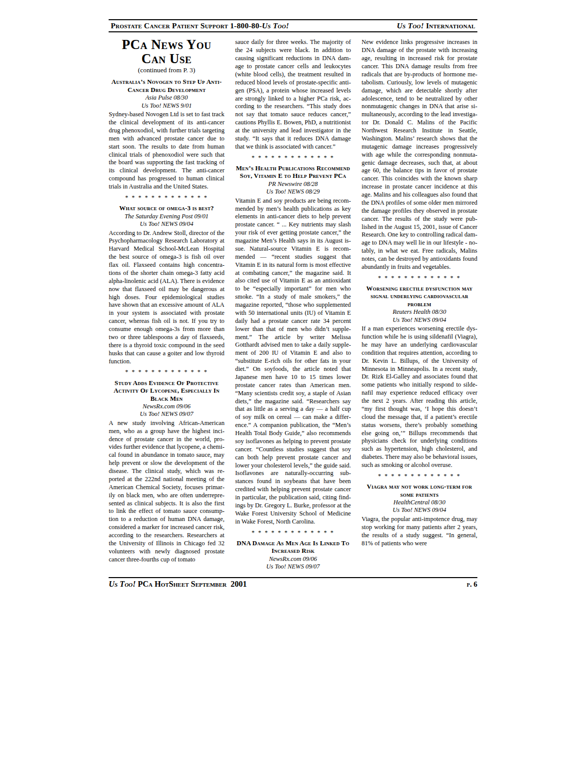Prostate Cancer Patient Support 1-800-80-Us Too!
Us Too! International
PCa News You Can Use
(continued from P. 3)
Australia’s Novogen to Step Up Anti-Cancer Drug Development
Asia Pulse 08/30
Us Too! NEWS 9/01
Sydney-based Novogen Ltd is set to fast track the clinical development of its anti-cancer drug phenoxodiol, with further trials targeting men with advanced prostate cancer due to start soon. The results to date from human clinical trials of phenoxodiol were such that the board was supporting the fast tracking of its clinical development. The anti-cancer compound has progressed to human clinical trials in Australia and the United States.
* * * * * * * * * * * * *
What source of omega-3 is best?
The Saturday Evening Post 09/01
Us Too! NEWS 09/04
According to Dr. Andrew Stoll, director of the Psychopharmacology Research Laboratory at Harvard Medical School-McLean Hospital the best source of omega-3 is fish oil over flax oil. Flaxseed contains high concentrations of the shorter chain omega-3 fatty acid alpha-linolenic acid (ALA). There is evidence now that flaxseed oil may be dangerous at high doses. Four epidemiological studies have shown that an excessive amount of ALA in your system is associated with prostate cancer, whereas fish oil is not. If you try to consume enough omega-3s from more than two or three tablespoons a day of flaxseeds, there is a thyroid toxic compound in the seed husks that can cause a goiter and low thyroid function.
* * * * * * * * * * * * *
Study Adds Evidence Of Protective Activity Of Lycopene, Especially In Black Men
NewsRx.com 09/06
Us Too! NEWS 09/07
A new study involving African-American men, who as a group have the highest incidence of prostate cancer in the world, provides further evidence that lycopene, a chemical found in abundance in tomato sauce, may help prevent or slow the development of the disease. The clinical study, which was reported at the 222nd national meeting of the American Chemical Society, focuses primarily on black men, who are often underrepresented as clinical subjects. It is also the first to link the effect of tomato sauce consumption to a reduction of human DNA damage, considered a marker for increased cancer risk, according to the researchers. Researchers at the University of Illinois in Chicago fed 32 volunteers with newly diagnosed prostate cancer three-fourths cup of tomato
sauce daily for three weeks. The majority of the 24 subjects were black. In addition to causing significant reductions in DNA damage to prostate cancer cells and leukocytes (white blood cells), the treatment resulted in reduced blood levels of prostate-specific antigen (PSA), a protein whose increased levels are strongly linked to a higher PCa risk, according to the researchers. “This study does not say that tomato sauce reduces cancer,” cautions Phyllis E. Bowen, PhD, a nutritionist at the university and lead investigator in the study. “It says that it reduces DNA damage that we think is associated with cancer.”
* * * * * * * * * * * * *
Men’s Health Publications Recommend Soy, Vitamin E to Help Prevent PCa
PR Newswire 08/28
Us Too! NEWS 08/29
Vitamin E and soy products are being recommended by men’s health publications as key elements in anti-cancer diets to help prevent prostate cancer. “ ... Key nutrients may slash your risk of ever getting prostate cancer,” the magazine Men’s Health says in its August issue. Natural-source Vitamin E is recommended — “recent studies suggest that Vitamin E in its natural form is most effective at combating cancer,” the magazine said. It also cited use of Vitamin E as an antioxidant to be “especially important” for men who smoke. “In a study of male smokers,” the magazine reported, “those who supplemented with 50 international units (IU) of Vitamin E daily had a prostate cancer rate 34 percent lower than that of men who didn’t supplement.” The article by writer Melissa Gotthardt advised men to take a daily supplement of 200 IU of Vitamin E and also to “substitute E-rich oils for other fats in your diet.” On soyfoods, the article noted that Japanese men have 10 to 15 times lower prostate cancer rates than American men. “Many scientists credit soy, a staple of Asian diets,” the magazine said. “Researchers say that as little as a serving a day — a half cup of soy milk on cereal — can make a difference.” A companion publication, the “Men’s Health Total Body Guide,” also recommends soy isoflavones as helping to prevent prostate cancer. “Countless studies suggest that soy can both help prevent prostate cancer and lower your cholesterol levels,” the guide said. Isoflavones are naturally-occurring substances found in soybeans that have been credited with helping prevent prostate cancer in particular, the publication said, citing findings by Dr. Gregory L. Burke, professor at the Wake Forest University School of Medicine in Wake Forest, North Carolina.
* * * * * * * * * * * * *
DNA Damage As Men Age Is Linked To Increased Risk
NewsRx.com 09/06
Us Too! NEWS 09/07
New evidence links progressive increases in DNA damage of the prostate with increasing age, resulting in increased risk for prostate cancer. This DNA damage results from free radicals that are by-products of hormone metabolism. Curiously, low levels of mutagenic damage, which are detectable shortly after adolescence, tend to be neutralized by other nonmutagenic changes in DNA that arise simultaneously, according to the lead investigator Dr. Donald C. Malins of the Pacific Northwest Research Institute in Seattle, Washington. Malins’ research shows that the mutagenic damage increases progressively with age while the corresponding nonmutagenic damage decreases, such that, at about age 60, the balance tips in favor of prostate cancer. This coincides with the known sharp increase in prostate cancer incidence at this age. Malins and his colleagues also found that the DNA profiles of some older men mirrored the damage profiles they observed in prostate cancer. The results of the study were published in the August 15, 2001, issue of Cancer Research. One key to controlling radical damage to DNA may well lie in our lifestyle - notably, in what we eat. Free radicals, Malins notes, can be destroyed by antioxidants found abundantly in fruits and vegetables.
* * * * * * * * * * * * *
Worsening erectile dysfunction may signal underlying cardiovascular problem
Reuters Health 08/30
Us Too! NEWS 09/04
If a man experiences worsening erectile dysfunction while he is using sildenafil (Viagra), he may have an underlying cardiovascular condition that requires attention, according to Dr. Kevin L. Billups, of the University of Minnesota in Minneapolis. In a recent study, Dr. Rizk El-Galley and associates found that some patients who initially respond to sildenafil may experience reduced efficacy over the next 2 years. After reading this article, “my first thought was, ‘I hope this doesn’t cloud the message that, if a patient’s erectile status worsens, there’s probably something else going on,’” Billups rrecommends that physicians check for underlying conditions such as hypertension, high cholesterol, and diabetes. There may also be behavioral issues, such as smoking or alcohol overuse.
* * * * * * * * * * * * *
Viagra may not work long-term for some patients
HealthCentral 08/30
Us Too! NEWS 09/04
Viagra, the popular anti-impotence drug, may stop working for many patients after 2 years, the results of a study suggest. “In general, 81% of patients who were
Us Too! PCa HotSheet September 2001
p. 6